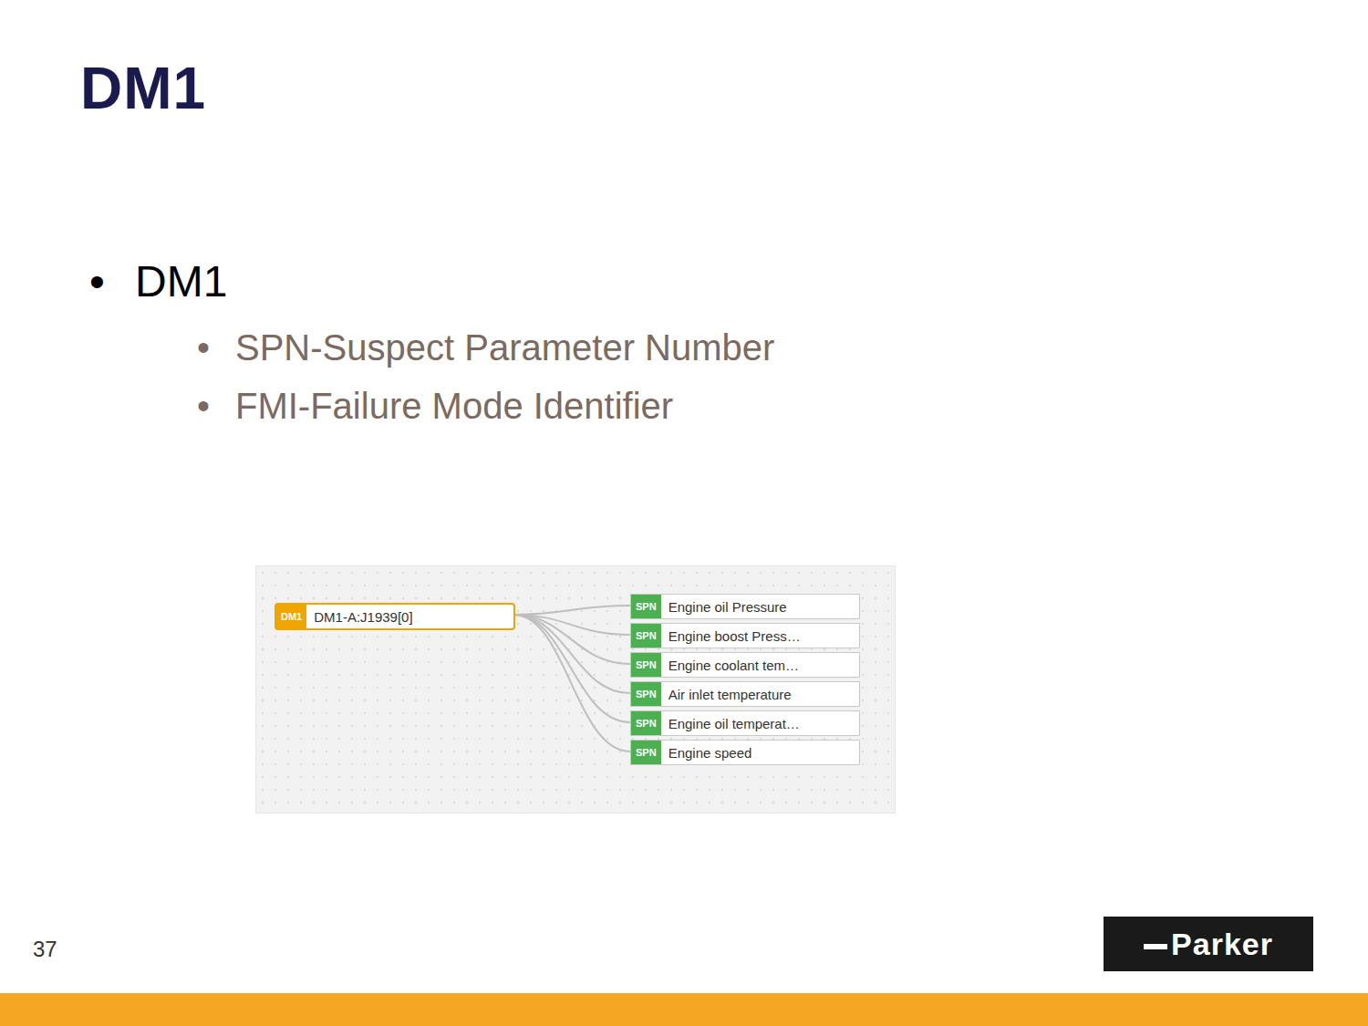DM1
DM1
SPN-Suspect Parameter Number
FMI-Failure Mode Identifier
DM1
DM1-A:J1939[0]
SPN
Engine oil Pressure
SPN
Engine boost Press…
SPN
Engine coolant tem…
SPN
Air inlet temperature
SPN
Engine oil temperat…
SPN
Engine speed
37
Parker